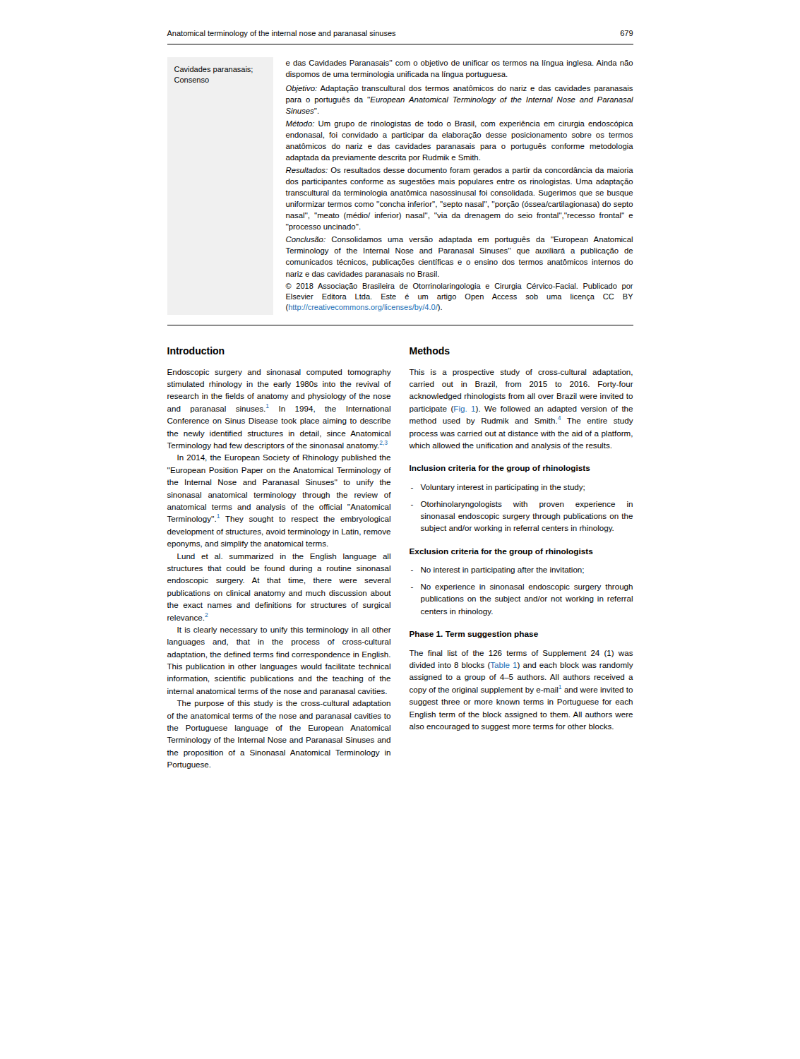Anatomical terminology of the internal nose and paranasal sinuses 679
Cavidades paranasais;
Consenso
e das Cavidades Paranasais'' com o objetivo de unificar os termos na língua inglesa. Ainda não dispomos de uma terminologia unificada na língua portuguesa.
Objetivo: Adaptação transcultural dos termos anatômicos do nariz e das cavidades paranasais para o português da ''European Anatomical Terminology of the Internal Nose and Paranasal Sinuses''.
Método: Um grupo de rinologistas de todo o Brasil, com experiência em cirurgia endoscópica endonasal, foi convidado a participar da elaboração desse posicionamento sobre os termos anatômicos do nariz e das cavidades paranasais para o português conforme metodologia adaptada da previamente descrita por Rudmik e Smith.
Resultados: Os resultados desse documento foram gerados a partir da concordância da maioria dos participantes conforme as sugestões mais populares entre os rinologistas. Uma adaptação transcultural da terminologia anatômica nasossinusal foi consolidada. Sugerimos que se busque uniformizar termos como ''concha inferior'', ''septo nasal'', ''porção (óssea/cartilagionasa) do septo nasal'', ''meato (médio/ inferior) nasal'', ''via da drenagem do seio frontal'',''recesso frontal'' e ''processo uncinado''.
Conclusão: Consolidamos uma versão adaptada em português da ''European Anatomical Terminology of the Internal Nose and Paranasal Sinuses'' que auxiliará a publicação de comunicados técnicos, publicações científicas e o ensino dos termos anatômicos internos do nariz e das cavidades paranasais no Brasil.
© 2018 Associação Brasileira de Otorrinolaringologia e Cirurgia Cérvico-Facial. Publicado por Elsevier Editora Ltda. Este é um artigo Open Access sob uma licença CC BY (http://creativecommons.org/licenses/by/4.0/).
Introduction
Endoscopic surgery and sinonasal computed tomography stimulated rhinology in the early 1980s into the revival of research in the fields of anatomy and physiology of the nose and paranasal sinuses.1 In 1994, the International Conference on Sinus Disease took place aiming to describe the newly identified structures in detail, since Anatomical Terminology had few descriptors of the sinonasal anatomy.2,3
In 2014, the European Society of Rhinology published the ''European Position Paper on the Anatomical Terminology of the Internal Nose and Paranasal Sinuses'' to unify the sinonasal anatomical terminology through the review of anatomical terms and analysis of the official ''Anatomical Terminology''.1 They sought to respect the embryological development of structures, avoid terminology in Latin, remove eponyms, and simplify the anatomical terms.
Lund et al. summarized in the English language all structures that could be found during a routine sinonasal endoscopic surgery. At that time, there were several publications on clinical anatomy and much discussion about the exact names and definitions for structures of surgical relevance.2
It is clearly necessary to unify this terminology in all other languages and, that in the process of cross-cultural adaptation, the defined terms find correspondence in English. This publication in other languages would facilitate technical information, scientific publications and the teaching of the internal anatomical terms of the nose and paranasal cavities.
The purpose of this study is the cross-cultural adaptation of the anatomical terms of the nose and paranasal cavities to the Portuguese language of the European Anatomical Terminology of the Internal Nose and Paranasal Sinuses and the proposition of a Sinonasal Anatomical Terminology in Portuguese.
Methods
This is a prospective study of cross-cultural adaptation, carried out in Brazil, from 2015 to 2016. Forty-four acknowledged rhinologists from all over Brazil were invited to participate (Fig. 1). We followed an adapted version of the method used by Rudmik and Smith.4 The entire study process was carried out at distance with the aid of a platform, which allowed the unification and analysis of the results.
Inclusion criteria for the group of rhinologists
Voluntary interest in participating in the study;
Otorhinolaryngologists with proven experience in sinonasal endoscopic surgery through publications on the subject and/or working in referral centers in rhinology.
Exclusion criteria for the group of rhinologists
No interest in participating after the invitation;
No experience in sinonasal endoscopic surgery through publications on the subject and/or not working in referral centers in rhinology.
Phase 1. Term suggestion phase
The final list of the 126 terms of Supplement 24 (1) was divided into 8 blocks (Table 1) and each block was randomly assigned to a group of 4–5 authors. All authors received a copy of the original supplement by e-mail1 and were invited to suggest three or more known terms in Portuguese for each English term of the block assigned to them. All authors were also encouraged to suggest more terms for other blocks.